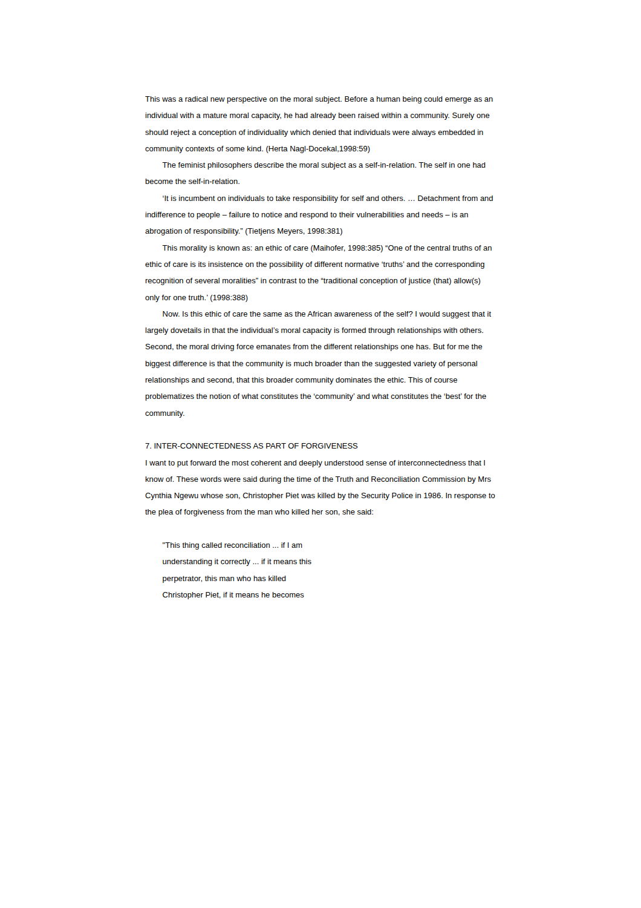This was a radical new perspective on the moral subject. Before a human being could emerge as an individual with a mature moral capacity, he had already been raised within a community. Surely one should reject a conception of individuality which denied that individuals were always embedded in community contexts of some kind. (Herta Nagl-Docekal,1998:59)
The feminist philosophers describe the moral subject as a self-in-relation. The self in one had become the self-in-relation.
‘It is incumbent on individuals to take responsibility for self and others. … Detachment from and indifference to people – failure to notice and respond to their vulnerabilities and needs – is an abrogation of responsibility.” (Tietjens Meyers, 1998:381)
This morality is known as: an ethic of care (Maihofer, 1998:385) “One of the central truths of an ethic of care is its insistence on the possibility of different normative ‘truths’ and the corresponding recognition of several moralities” in contrast to the “traditional conception of justice (that) allow(s) only for one truth.’ (1998:388)
Now. Is this ethic of care the same as the African awareness of the self? I would suggest that it largely dovetails in that the individual’s moral capacity is formed through relationships with others. Second, the moral driving force emanates from the different relationships one has. But for me the biggest difference is that the community is much broader than the suggested variety of personal relationships and second, that this broader community dominates the ethic. This of course problematizes the notion of what constitutes the ‘community’ and what constitutes the ‘best’ for the community.
7. INTER-CONNECTEDNESS AS PART OF FORGIVENESS
I want to put forward the most coherent and deeply understood sense of interconnectedness that I know of. These words were said during the time of the Truth and Reconciliation Commission by Mrs Cynthia Ngewu whose son, Christopher Piet was killed by the Security Police in 1986. In response to the plea of forgiveness from the man who killed her son, she said:
"This thing called reconciliation ... if I am
understanding it correctly ... if it means this
perpetrator, this man who has killed
Christopher Piet, if it means he becomes